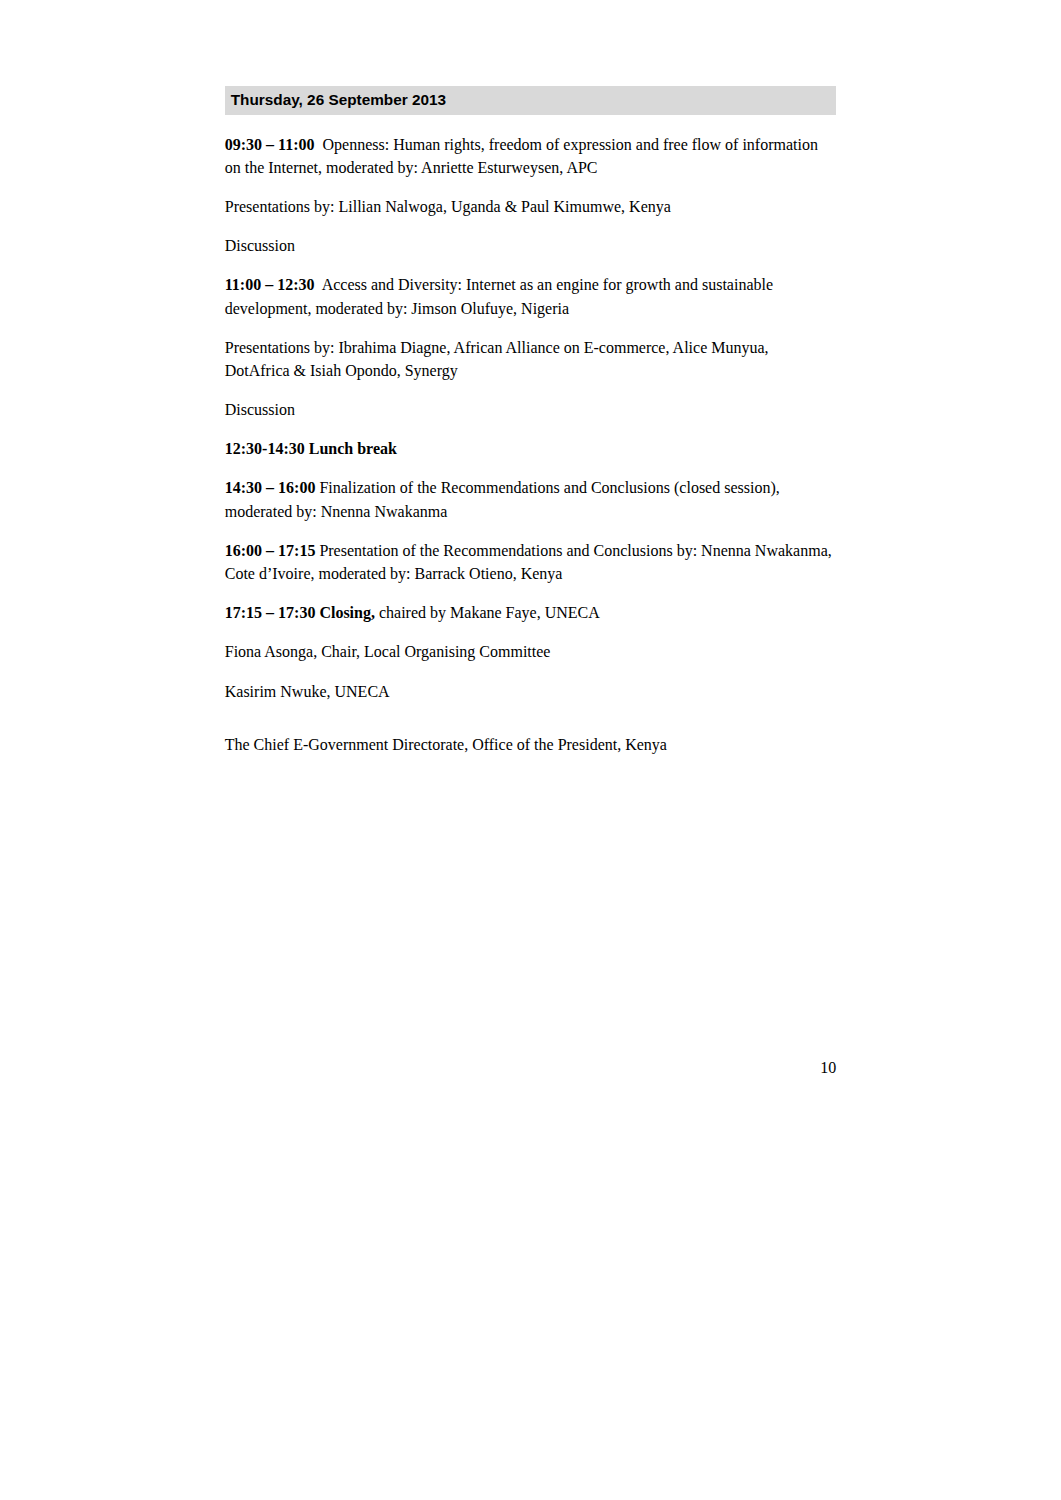Thursday, 26 September 2013
09:30 – 11:00 Openness: Human rights, freedom of expression and free flow of information on the Internet, moderated by: Anriette Esturweysen, APC
Presentations by: Lillian Nalwoga, Uganda & Paul Kimumwe, Kenya
Discussion
11:00 – 12:30 Access and Diversity: Internet as an engine for growth and sustainable development, moderated by: Jimson Olufuye, Nigeria
Presentations by: Ibrahima Diagne, African Alliance on E-commerce, Alice Munyua, DotAfrica & Isiah Opondo, Synergy
Discussion
12:30-14:30 Lunch break
14:30 – 16:00 Finalization of the Recommendations and Conclusions (closed session), moderated by: Nnenna Nwakanma
16:00 – 17:15 Presentation of the Recommendations and Conclusions by: Nnenna Nwakanma, Cote d’Ivoire, moderated by: Barrack Otieno, Kenya
17:15 – 17:30 Closing, chaired by Makane Faye, UNECA
Fiona Asonga, Chair, Local Organising Committee
Kasirim Nwuke, UNECA
The Chief E-Government Directorate, Office of the President, Kenya
10